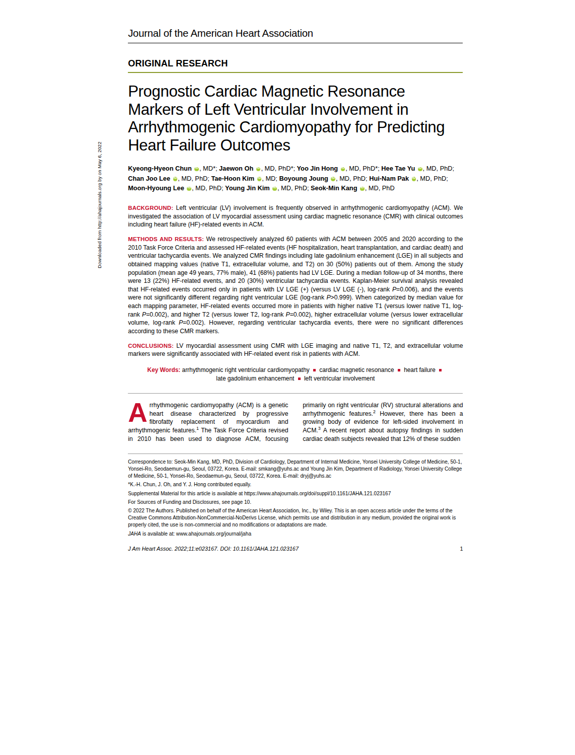Downloaded from http://ahajournals.org by on May 6, 2022
Journal of the American Heart Association
ORIGINAL RESEARCH
Prognostic Cardiac Magnetic Resonance Markers of Left Ventricular Involvement in Arrhythmogenic Cardiomyopathy for Predicting Heart Failure Outcomes
Kyeong-Hyeon Chun , MD*; Jaewon Oh , MD, PhD*; Yoo Jin Hong , MD, PhD*; Hee Tae Yu , MD, PhD;
Chan Joo Lee , MD, PhD; Tae-Hoon Kim , MD; Boyoung Joung , MD, PhD; Hui-Nam Pak , MD, PhD;
Moon-Hyoung Lee , MD, PhD; Young Jin Kim , MD, PhD; Seok-Min Kang , MD, PhD
BACKGROUND: Left ventricular (LV) involvement is frequently observed in arrhythmogenic cardiomyopathy (ACM). We investigated the association of LV myocardial assessment using cardiac magnetic resonance (CMR) with clinical outcomes including heart failure (HF)-related events in ACM.
METHODS AND RESULTS: We retrospectively analyzed 60 patients with ACM between 2005 and 2020 according to the 2010 Task Force Criteria and assessed HF-related events (HF hospitalization, heart transplantation, and cardiac death) and ventricular tachycardia events. We analyzed CMR findings including late gadolinium enhancement (LGE) in all subjects and obtained mapping values (native T1, extracellular volume, and T2) on 30 (50%) patients out of them. Among the study population (mean age 49 years, 77% male), 41 (68%) patients had LV LGE. During a median follow-up of 34 months, there were 13 (22%) HF-related events, and 20 (30%) ventricular tachycardia events. Kaplan-Meier survival analysis revealed that HF-related events occurred only in patients with LV LGE (+) (versus LV LGE (-), log-rank P=0.006), and the events were not significantly different regarding right ventricular LGE (log-rank P>0.999). When categorized by median value for each mapping parameter, HF-related events occurred more in patients with higher native T1 (versus lower native T1, log-rank P=0.002), and higher T2 (versus lower T2, log-rank P=0.002), higher extracellular volume (versus lower extracellular volume, log-rank P=0.002). However, regarding ventricular tachycardia events, there were no significant differences according to these CMR markers.
CONCLUSIONS: LV myocardial assessment using CMR with LGE imaging and native T1, T2, and extracellular volume markers were significantly associated with HF-related event risk in patients with ACM.
Key Words: arrhythmogenic right ventricular cardiomyopathy cardiac magnetic resonance heart failure late gadolinium enhancement left ventricular involvement
Arrhythmogenic cardiomyopathy (ACM) is a genetic heart disease characterized by progressive fibrofatty replacement of myocardium and arrhythmogenic features.1 The Task Force Criteria revised in 2010 has been used to diagnose ACM, focusing primarily on right ventricular (RV) structural alterations and arrhythmogenic features.2 However, there has been a growing body of evidence for left-sided involvement in ACM.3 A recent report about autopsy findings in sudden cardiac death subjects revealed that 12% of these sudden
Correspondence to: Seok-Min Kang, MD, PhD, Division of Cardiology, Department of Internal Medicine, Yonsei University College of Medicine, 50-1, Yonsei-Ro, Seodaemun-gu, Seoul, 03722, Korea. E-mail: smkang@yuhs.ac and Young Jin Kim, Department of Radiology, Yonsei University College of Medicine, 50-1, Yonsei-Ro, Seodaemun-gu, Seoul, 03722, Korea. E-mail: dryj@yuhs.ac
*K.-H. Chun, J. Oh, and Y. J. Hong contributed equally.
Supplemental Material for this article is available at https://www.ahajournals.org/doi/suppl/10.1161/JAHA.121.023167
For Sources of Funding and Disclosures, see page 10.
© 2022 The Authors. Published on behalf of the American Heart Association, Inc., by Wiley. This is an open access article under the terms of the Creative Commons Attribution-NonCommercial-NoDerivs License, which permits use and distribution in any medium, provided the original work is properly cited, the use is non-commercial and no modifications or adaptations are made.
JAHA is available at: www.ahajournals.org/journal/jaha
J Am Heart Assoc. 2022;11:e023167. DOI: 10.1161/JAHA.121.023167 1